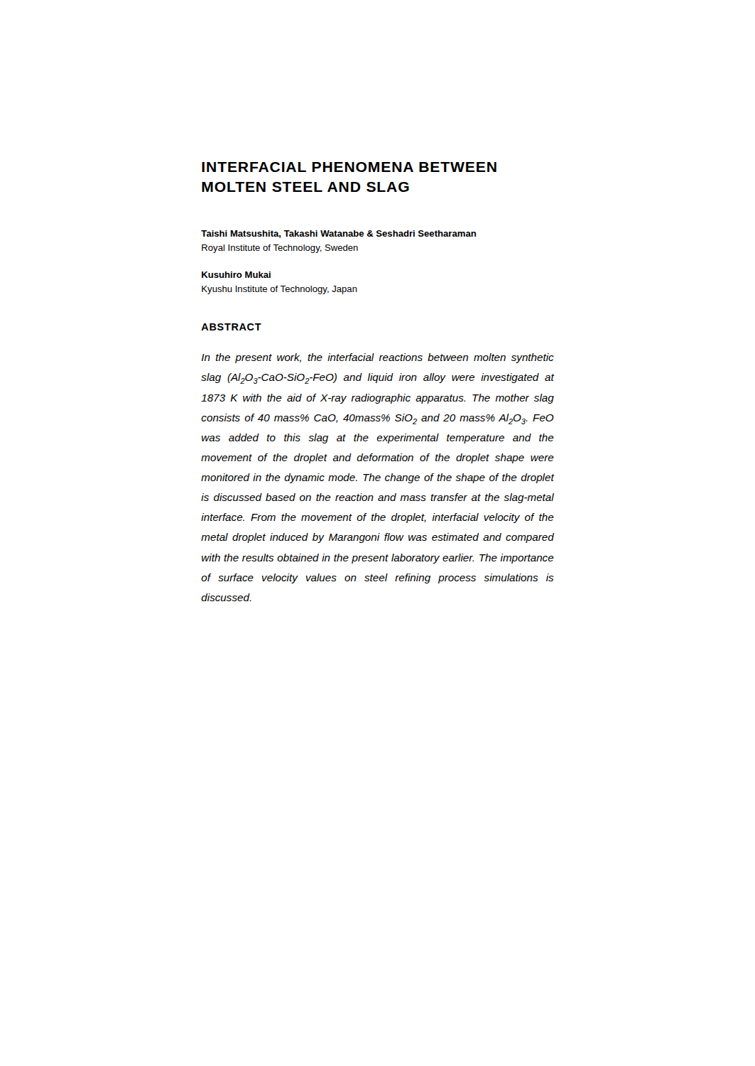Interfacial phenomena between
molten steel and slag
Taishi Matsushita, Takashi Watanabe & Seshadri Seetharaman
Royal Institute of Technology, Sweden
Kusuhiro Mukai
Kyushu Institute of Technology, Japan
Abstract
In the present work, the interfacial reactions between molten synthetic slag (Al2O3-CaO-SiO2-FeO) and liquid iron alloy were investigated at 1873 K with the aid of X-ray radiographic apparatus. The mother slag consists of 40 mass% CaO, 40mass% SiO2 and 20 mass% Al2O3. FeO was added to this slag at the experimental temperature and the movement of the droplet and deformation of the droplet shape were monitored in the dynamic mode. The change of the shape of the droplet is discussed based on the reaction and mass transfer at the slag-metal interface. From the movement of the droplet, interfacial velocity of the metal droplet induced by Marangoni flow was estimated and compared with the results obtained in the present laboratory earlier. The importance of surface velocity values on steel refining process simulations is discussed.